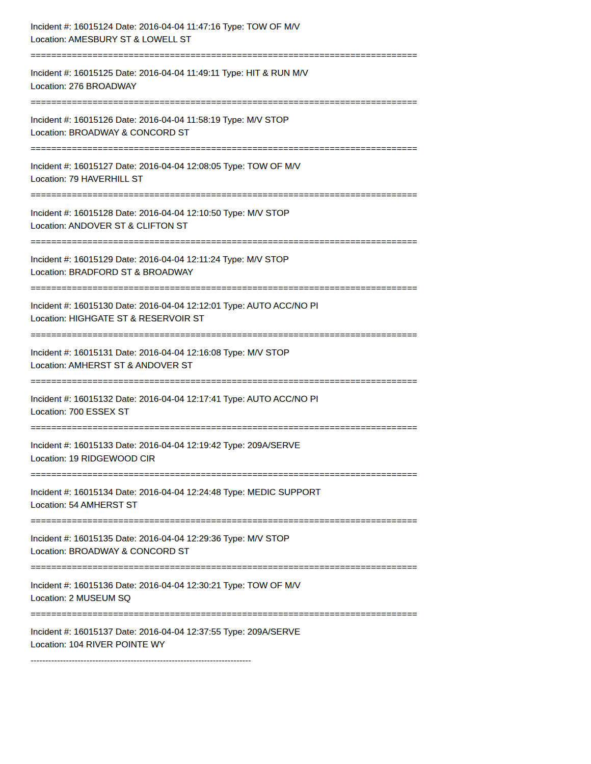Incident #: 16015124 Date: 2016-04-04 11:47:16 Type: TOW OF M/V
Location: AMESBURY ST & LOWELL ST
===========================================================================
Incident #: 16015125 Date: 2016-04-04 11:49:11 Type: HIT & RUN M/V
Location: 276 BROADWAY
===========================================================================
Incident #: 16015126 Date: 2016-04-04 11:58:19 Type: M/V STOP
Location: BROADWAY & CONCORD ST
===========================================================================
Incident #: 16015127 Date: 2016-04-04 12:08:05 Type: TOW OF M/V
Location: 79 HAVERHILL ST
===========================================================================
Incident #: 16015128 Date: 2016-04-04 12:10:50 Type: M/V STOP
Location: ANDOVER ST & CLIFTON ST
===========================================================================
Incident #: 16015129 Date: 2016-04-04 12:11:24 Type: M/V STOP
Location: BRADFORD ST & BROADWAY
===========================================================================
Incident #: 16015130 Date: 2016-04-04 12:12:01 Type: AUTO ACC/NO PI
Location: HIGHGATE ST & RESERVOIR ST
===========================================================================
Incident #: 16015131 Date: 2016-04-04 12:16:08 Type: M/V STOP
Location: AMHERST ST & ANDOVER ST
===========================================================================
Incident #: 16015132 Date: 2016-04-04 12:17:41 Type: AUTO ACC/NO PI
Location: 700 ESSEX ST
===========================================================================
Incident #: 16015133 Date: 2016-04-04 12:19:42 Type: 209A/SERVE
Location: 19 RIDGEWOOD CIR
===========================================================================
Incident #: 16015134 Date: 2016-04-04 12:24:48 Type: MEDIC SUPPORT
Location: 54 AMHERST ST
===========================================================================
Incident #: 16015135 Date: 2016-04-04 12:29:36 Type: M/V STOP
Location: BROADWAY & CONCORD ST
===========================================================================
Incident #: 16015136 Date: 2016-04-04 12:30:21 Type: TOW OF M/V
Location: 2 MUSEUM SQ
===========================================================================
Incident #: 16015137 Date: 2016-04-04 12:37:55 Type: 209A/SERVE
Location: 104 RIVER POINTE WY
---------------------------------------------------------------------------